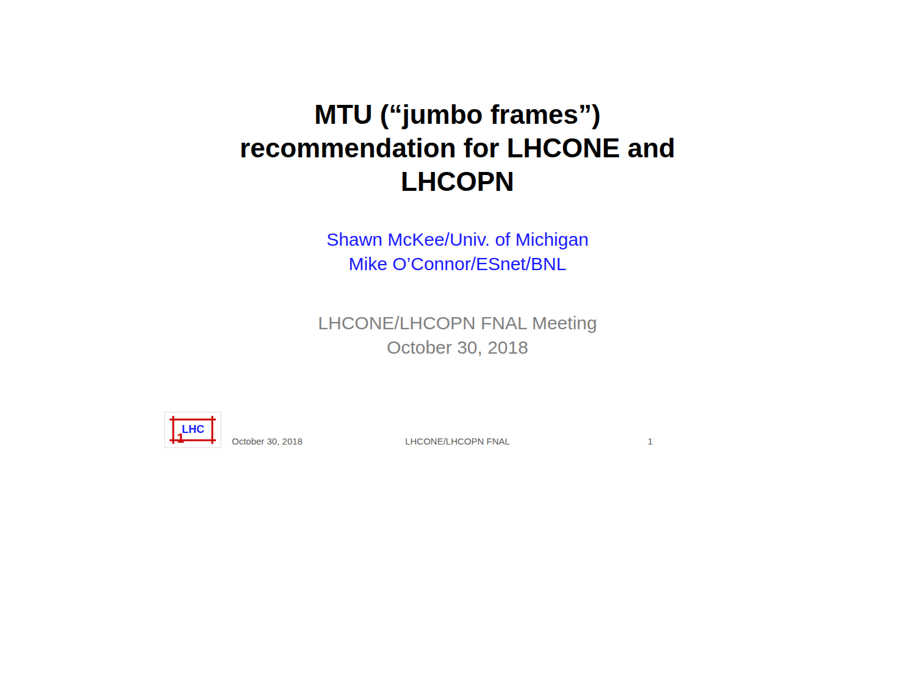MTU (“jumbo frames”)
recommendation for LHCONE and
LHCOPN
Shawn McKee/Univ. of Michigan
Mike O’Connor/ESnet/BNL
LHCONE/LHCOPN FNAL Meeting
October 30, 2018
LHC 1
October 30, 2018
LHCONE/LHCOPN FNAL
1